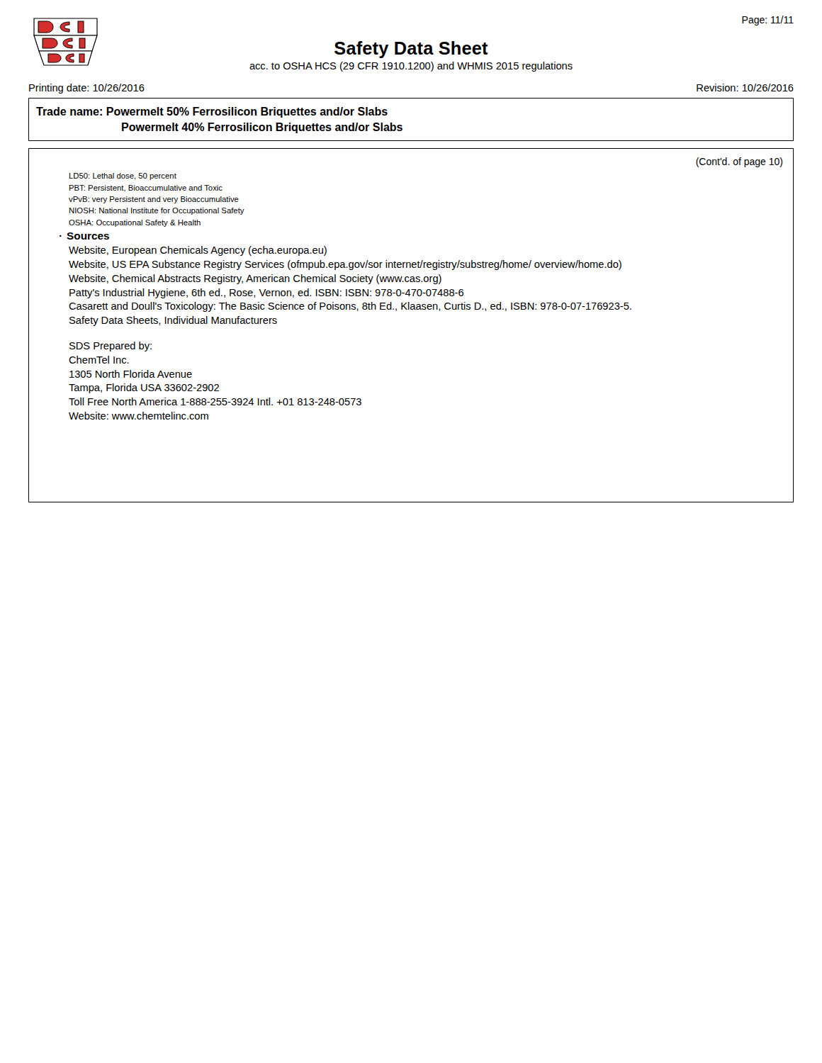Page: 11/11
Safety Data Sheet
acc. to OSHA HCS (29 CFR 1910.1200) and WHMIS 2015 regulations
Printing date: 10/26/2016 Revision: 10/26/2016
Trade name: Powermelt 50% Ferrosilicon Briquettes and/or Slabs Powermelt 40% Ferrosilicon Briquettes and/or Slabs
(Cont'd. of page 10)
LD50: Lethal dose, 50 percent
PBT: Persistent, Bioaccumulative and Toxic
vPvB: very Persistent and very Bioaccumulative
NIOSH: National Institute for Occupational Safety
OSHA: Occupational Safety & Health
·Sources
Website, European Chemicals Agency (echa.europa.eu)
Website, US EPA Substance Registry Services (ofmpub.epa.gov/sor internet/registry/substreg/home/ overview/home.do)
Website, Chemical Abstracts Registry, American Chemical Society (www.cas.org)
Patty's Industrial Hygiene, 6th ed., Rose, Vernon, ed. ISBN: ISBN: 978-0-470-07488-6
Casarett and Doull's Toxicology: The Basic Science of Poisons, 8th Ed., Klaasen, Curtis D., ed., ISBN: 978-0-07-176923-5.
Safety Data Sheets, Individual Manufacturers
SDS Prepared by:
ChemTel Inc.
1305 North Florida Avenue
Tampa, Florida USA 33602-2902
Toll Free North America 1-888-255-3924 Intl. +01 813-248-0573
Website: www.chemtelinc.com